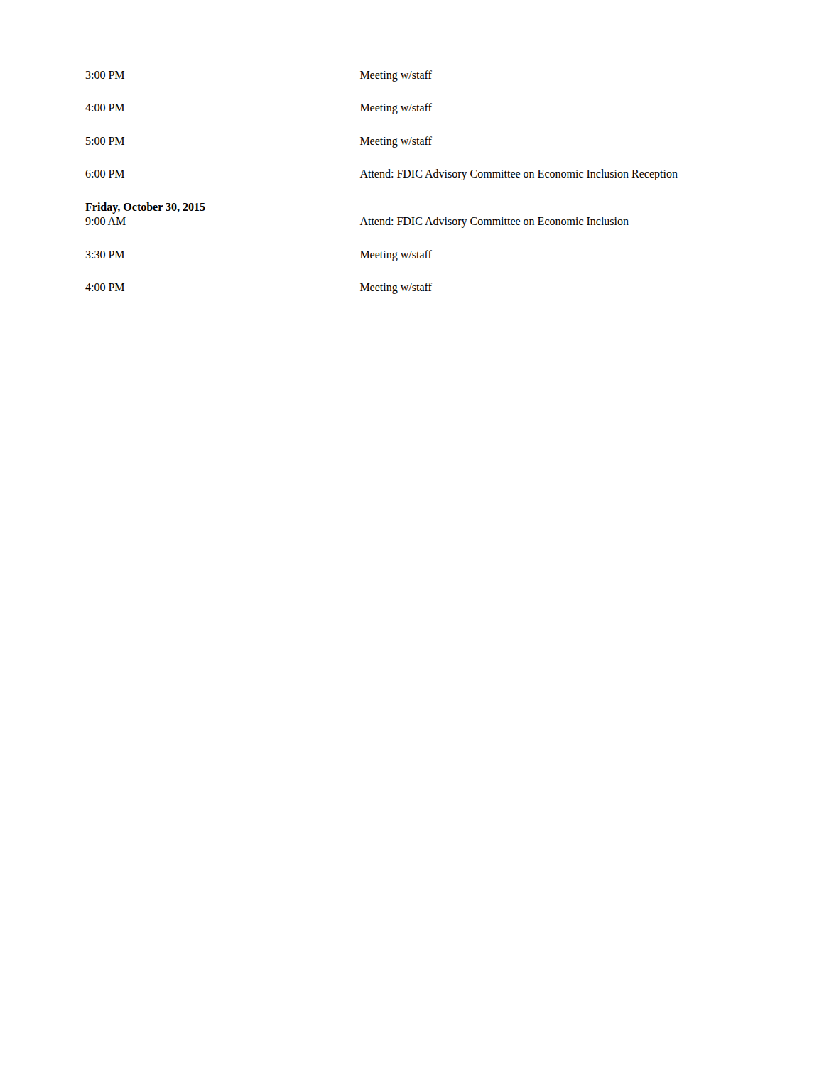| 3:00 PM | Meeting w/staff |
| 4:00 PM | Meeting w/staff |
| 5:00 PM | Meeting w/staff |
| 6:00 PM | Attend: FDIC Advisory Committee on Economic Inclusion Reception |
| Friday, October 30, 2015 |
| 9:00 AM | Attend: FDIC Advisory Committee on Economic Inclusion |
| 3:30 PM | Meeting w/staff |
| 4:00 PM | Meeting w/staff |